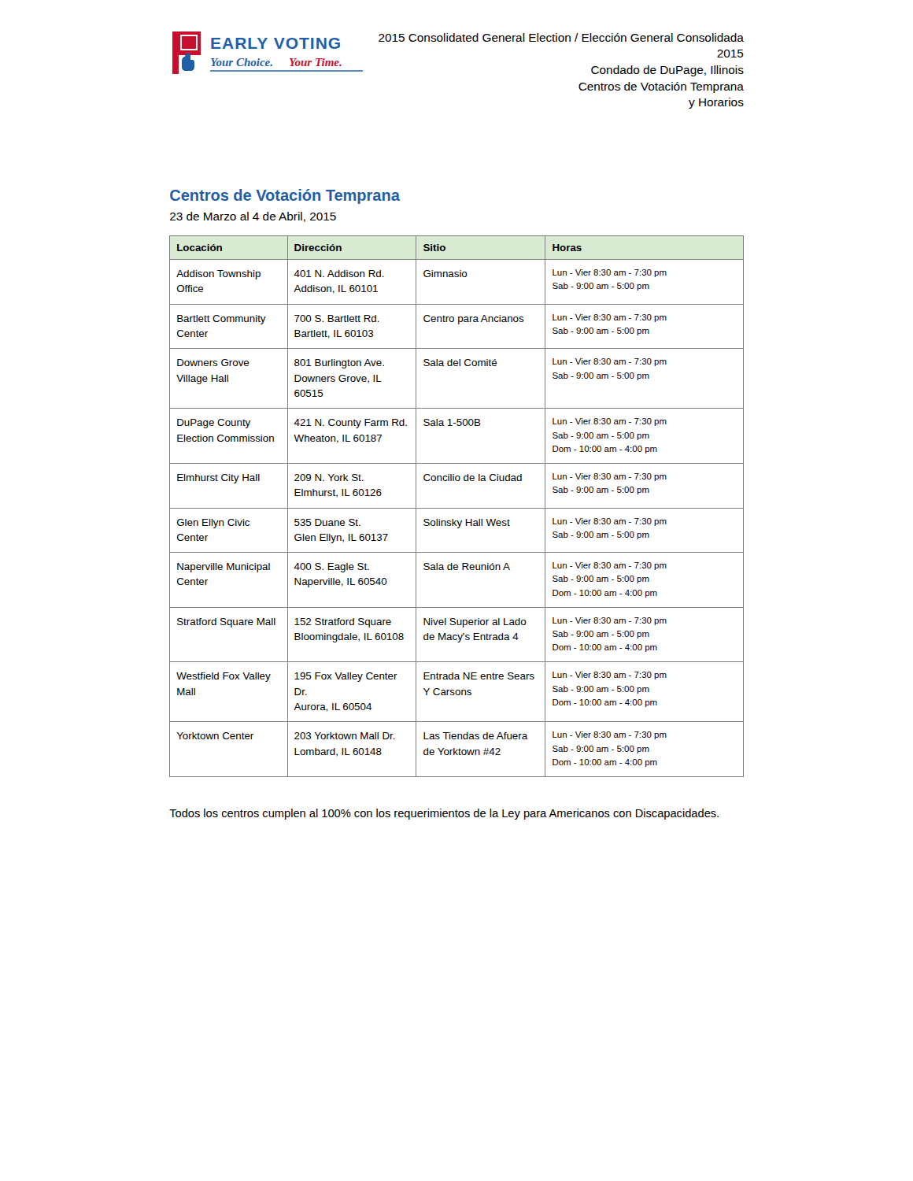EARLY VOTING Your Choice. Your Time.
2015 Consolidated General Election / Elección General Consolidada 2015
Condado de DuPage, Illinois
Centros de Votación Temprana
y Horarios
Centros de Votación Temprana
23 de Marzo al 4 de Abril, 2015
| Locación | Dirección | Sitio | Horas |
| --- | --- | --- | --- |
| Addison Township Office | 401 N. Addison Rd. Addison, IL 60101 | Gimnasio | Lun - Vier 8:30 am - 7:30 pm Sab - 9:00 am - 5:00 pm |
| Bartlett Community Center | 700 S. Bartlett Rd. Bartlett, IL 60103 | Centro para Ancianos | Lun - Vier 8:30 am - 7:30 pm Sab - 9:00 am - 5:00 pm |
| Downers Grove Village Hall | 801 Burlington Ave. Downers Grove, IL 60515 | Sala del Comité | Lun - Vier 8:30 am - 7:30 pm Sab - 9:00 am - 5:00 pm |
| DuPage County Election Commission | 421 N. County Farm Rd. Wheaton, IL 60187 | Sala 1-500B | Lun - Vier 8:30 am - 7:30 pm Sab - 9:00 am - 5:00 pm Dom - 10:00 am - 4:00 pm |
| Elmhurst City Hall | 209 N. York St. Elmhurst, IL 60126 | Concilio de la Ciudad | Lun - Vier 8:30 am - 7:30 pm Sab - 9:00 am - 5:00 pm |
| Glen Ellyn Civic Center | 535 Duane St. Glen Ellyn, IL 60137 | Solinsky Hall West | Lun - Vier 8:30 am - 7:30 pm Sab - 9:00 am - 5:00 pm |
| Naperville Municipal Center | 400 S. Eagle St. Naperville, IL 60540 | Sala de Reunión A | Lun - Vier 8:30 am - 7:30 pm Sab - 9:00 am - 5:00 pm Dom - 10:00 am - 4:00 pm |
| Stratford Square Mall | 152 Stratford Square Bloomingdale, IL 60108 | Nivel Superior al Lado de Macy's Entrada 4 | Lun - Vier 8:30 am - 7:30 pm Sab - 9:00 am - 5:00 pm Dom - 10:00 am - 4:00 pm |
| Westfield Fox Valley Mall | 195 Fox Valley Center Dr. Aurora, IL 60504 | Entrada NE entre Sears Y Carsons | Lun - Vier 8:30 am - 7:30 pm Sab - 9:00 am - 5:00 pm Dom - 10:00 am - 4:00 pm |
| Yorktown Center | 203 Yorktown Mall Dr. Lombard, IL 60148 | Las Tiendas de Afuera de Yorktown #42 | Lun - Vier 8:30 am - 7:30 pm Sab - 9:00 am - 5:00 pm Dom - 10:00 am - 4:00 pm |
Todos los centros cumplen al 100% con los requerimientos de la Ley para Americanos con Discapacidades.